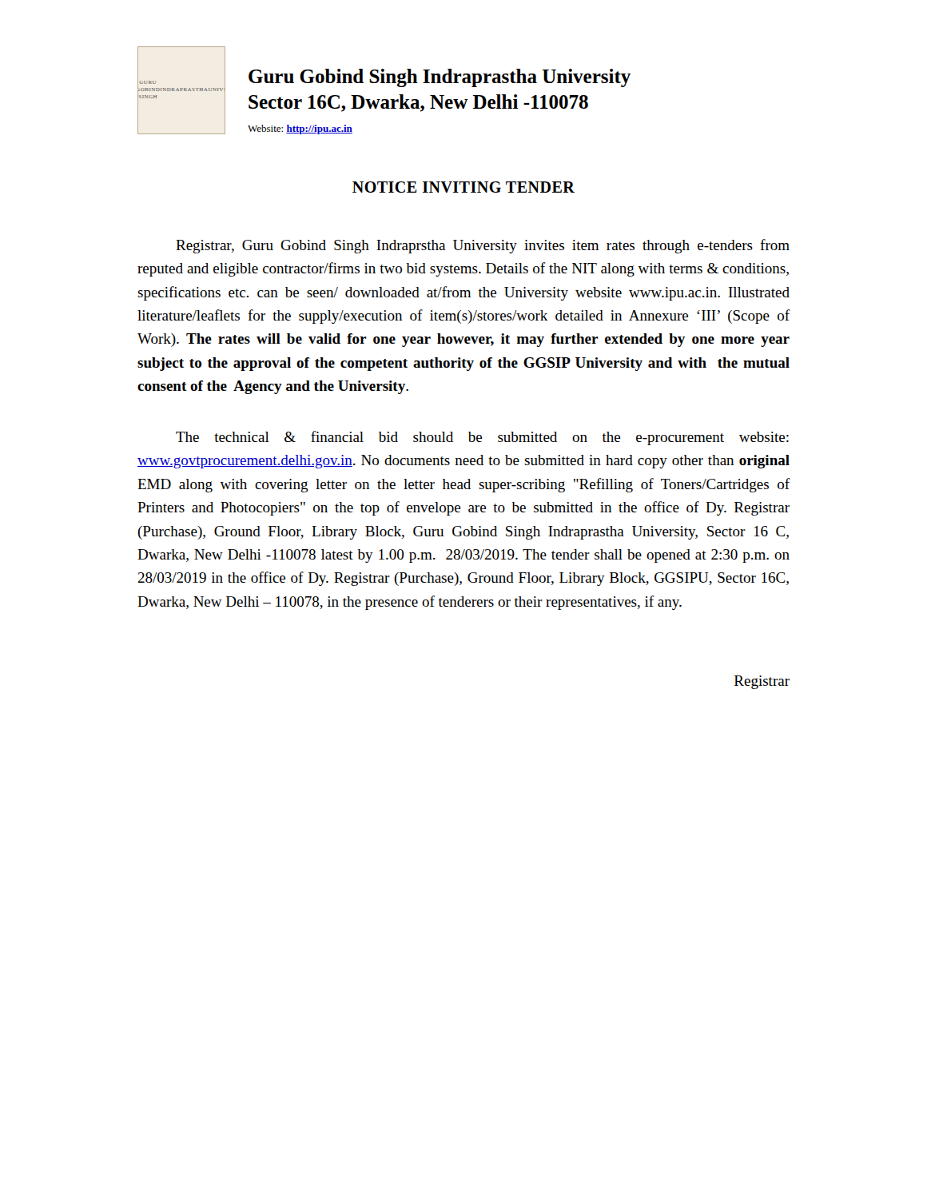☯ GURU GOBIND SINGH INDRAPRASTHA UNIVERSITY
Guru Gobind Singh Indraprastha University
Sector 16C, Dwarka, New Delhi -110078
Website: http://ipu.ac.in
NOTICE INVITING TENDER
Registrar, Guru Gobind Singh Indraprstha University invites item rates through e-tenders from reputed and eligible contractor/firms in two bid systems. Details of the NIT along with terms & conditions, specifications etc. can be seen/ downloaded at/from the University website www.ipu.ac.in. Illustrated literature/leaflets for the supply/execution of item(s)/stores/work detailed in Annexure ‘III’ (Scope of Work). The rates will be valid for one year however, it may further extended by one more year subject to the approval of the competent authority of the GGSIP University and with the mutual consent of the Agency and the University.
The technical & financial bid should be submitted on the e-procurement website: www.govtprocurement.delhi.gov.in. No documents need to be submitted in hard copy other than original EMD along with covering letter on the letter head super-scribing "Refilling of Toners/Cartridges of Printers and Photocopiers" on the top of envelope are to be submitted in the office of Dy. Registrar (Purchase), Ground Floor, Library Block, Guru Gobind Singh Indraprastha University, Sector 16 C, Dwarka, New Delhi -110078 latest by 1.00 p.m. 28/03/2019. The tender shall be opened at 2:30 p.m. on 28/03/2019 in the office of Dy. Registrar (Purchase), Ground Floor, Library Block, GGSIPU, Sector 16C, Dwarka, New Delhi – 110078, in the presence of tenderers or their representatives, if any.
Registrar